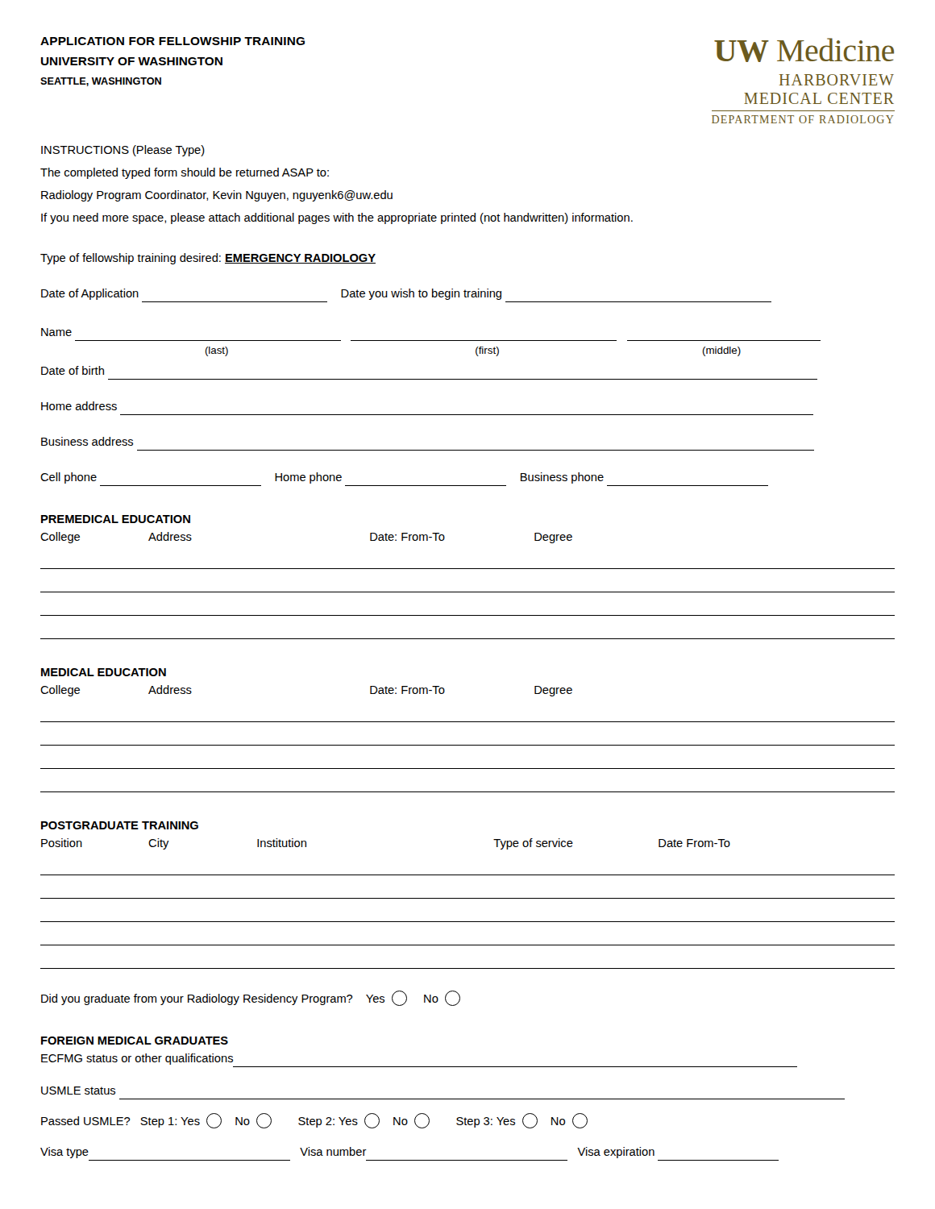APPLICATION FOR FELLOWSHIP TRAINING
UNIVERSITY OF WASHINGTON
SEATTLE, WASHINGTON
UW Medicine
HARBORVIEW
MEDICAL CENTER
DEPARTMENT OF RADIOLOGY
INSTRUCTIONS (Please Type)
The completed typed form should be returned ASAP to:
Radiology Program Coordinator, Kevin Nguyen, nguyenk6@uw.edu
If you need more space, please attach additional pages with the appropriate printed (not handwritten) information.
Type of fellowship training desired: EMERGENCY RADIOLOGY
Date of Application Date you wish to begin training
Name
(last) (first) (middle)
Date of birth
Home address
Business address
Cell phone Home phone Business phone
PREMEDICAL EDUCATION
College Address Date: From-To Degree
MEDICAL EDUCATION
College Address Date: From-To Degree
POSTGRADUATE TRAINING
Position City Institution Type of service Date From-To
Did you graduate from your Radiology Residency Program? Yes No
FOREIGN MEDICAL GRADUATES
ECFMG status or other qualifications
USMLE status
Passed USMLE? Step 1: Yes No Step 2: Yes No Step 3: Yes No
Visa type Visa number Visa expiration